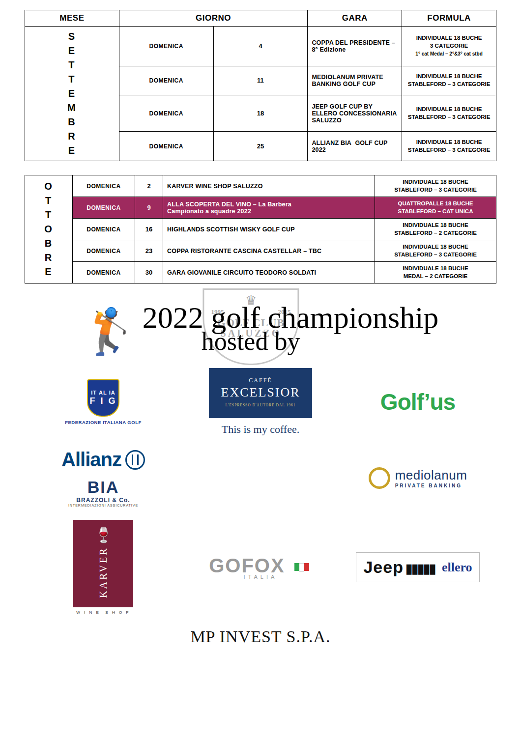| MESE | GIORNO | GARA | FORMULA |
| --- | --- | --- | --- |
| S E T T E M B R E | DOMENICA | 4 | COPPA DEL PRESIDENTE – 8° Edizione | INDIVIDUALE 18 BUCHE 3 CATEGORIE 1° cat Medal – 2°&3° cat stbd |
| DOMENICA | 11 | MEDIOLANUM PRIVATE BANKING GOLF CUP | INDIVIDUALE 18 BUCHE STABLEFORD – 3 CATEGORIE |
| DOMENICA | 18 | JEEP GOLF CUP BY ELLERO CONCESSIONARIA SALUZZO | INDIVIDUALE 18 BUCHE STABLEFORD – 3 CATEGORIE |
| DOMENICA | 25 | ALLIANZ BIA GOLF CUP 2022 | INDIVIDUALE 18 BUCHE STABLEFORD – 3 CATEGORIE |
| O T T O B R E | DOMENICA | 2 | KARVER WINE SHOP SALUZZO | INDIVIDUALE 18 BUCHE STABLEFORD – 3 CATEGORIE |
| DOMENICA | 9 | ALLA SCOPERTA DEL VINO – La Barbera Campionato a squadre 2022 | QUATTROPALLE 18 BUCHE STABLEFORD – CAT UNICA |
| DOMENICA | 16 | HIGHLANDS SCOTTISH WISKY GOLF CUP | INDIVIDUALE 18 BUCHE STABLEFORD – 2 CATEGORIE |
| DOMENICA | 23 | COPPA RISTORANTE CASCINA CASTELLAR – TBC | INDIVIDUALE 18 BUCHE STABLEFORD – 3 CATEGORIE |
| DOMENICA | 30 | GARA GIOVANILE CIRCUITO TEODORO SOLDATI | INDIVIDUALE 18 BUCHE MEDAL – 2 CATEGORIE |
🏌
♛
19952015
GOLF CLUBSALUZZO
2022 golf championship hosted by
IT AL IA
F I G
FEDERAZIONE ITALIANA GOLF
CAFFÈ
EXCELSIOR
L'ESPRESSO D'AUTORE DAL 1961
This is my coffee.
Golf’us
Allianz
BIA
BRAZZOLI & Co.
INTERMEDIAZIONI ASSICURATIVE
mediolanum
PRIVATE BANKING
🍷
KARVER
W I N E S H O P
GOFOX
ITALIA
Jeep▮▮▮▮▮
ellero
MP INVEST S.P.A.